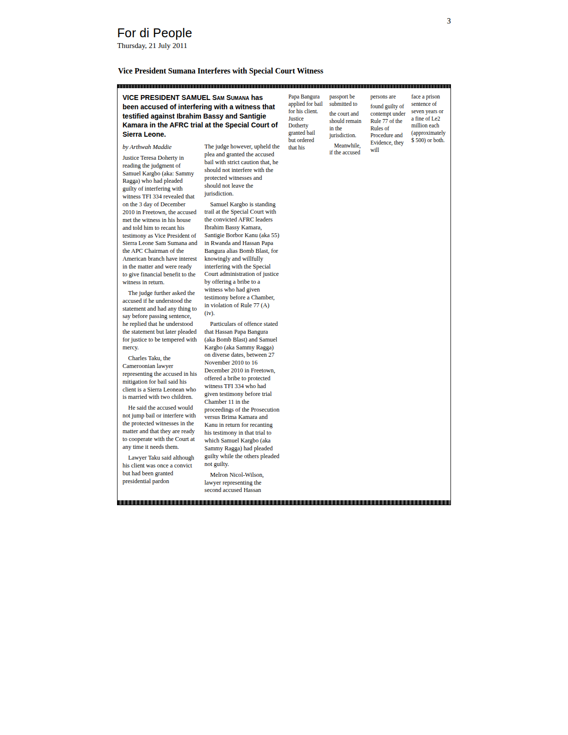3
For di People
Thursday, 21 July 2011
Vice President Sumana Interferes with Special Court Witness
VICE PRESIDENT SAMUEL Sam Sumana has been accused of interfering with a witness that testified against Ibrahim Bassy and Santigie Kamara in the AFRC trial at the Special Court of Sierra Leone.
by Arthwah Maddie
Justice Teresa Doherty in reading the judgment of Samuel Kargbo (aka: Sammy Ragga) who had pleaded guilty of interfering with witness TFI 334 revealed that on the 3 day of December 2010 in Freetown, the accused met the witness in his house and told him to recant his testimony as Vice President of Sierra Leone Sam Sumana and the APC Chairman of the American branch have interest in the matter and were ready to give financial benefit to the witness in return.
The judge further asked the accused if he understood the statement and had any thing to say before passing sentence, he replied that he understood the statement but later pleaded for justice to be tempered with mercy.
Charles Taku, the Cameroonian lawyer representing the accused in his mitigation for bail said his client is a Sierra Leonean who is married with two children.
He said the accused would not jump bail or interfere with the protected witnesses in the matter and that they are ready to cooperate with the Court at any time it needs them.
Lawyer Taku said although his client was once a convict but had been granted presidential pardon
The judge however, upheld the plea and granted the accused bail with strict caution that, he should not interfere with the protected witnesses and should not leave the jurisdiction.
Samuel Kargbo is standing trail at the Special Court with the convicted AFRC leaders Ibrahim Bassy Kamara, Santigie Borbor Kanu (aka 55) in Rwanda and Hassan Papa Bangura alias Bomb Blast, for knowingly and willfully interfering with the Special Court administration of justice by offering a bribe to a witness who had given testimony before a Chamber, in violation of Rule 77 (A) (iv).
Particulars of offence stated that Hassan Papa Bangura (aka Bomb Blast) and Samuel Kargbo (aka Sammy Ragga) on diverse dates, between 27 November 2010 to 16 December 2010 in Freetown, offered a bribe to protected witness TFI 334 who had given testimony before trial Chamber 11 in the proceedings of the Prosecution versus Brima Kamara and Kanu in return for recanting his testimony in that trial to which Samuel Kargbo (aka Sammy Ragga) had pleaded guilty while the others pleaded not guilty.
Melron Nicol-Wilson, lawyer representing the second accused Hassan
Papa Bangura applied for bail for his client. Justice Dotherty granted bail but ordered that his passport be submitted to
the court and should remain in the jurisdiction.
Meanwhile, if the accused persons are
found guilty of contempt under Rule 77 of the Rules of Procedure and Evidence, they will
face a prison sentence of seven years or a fine of Le2 million each (approximately $ 500) or both.